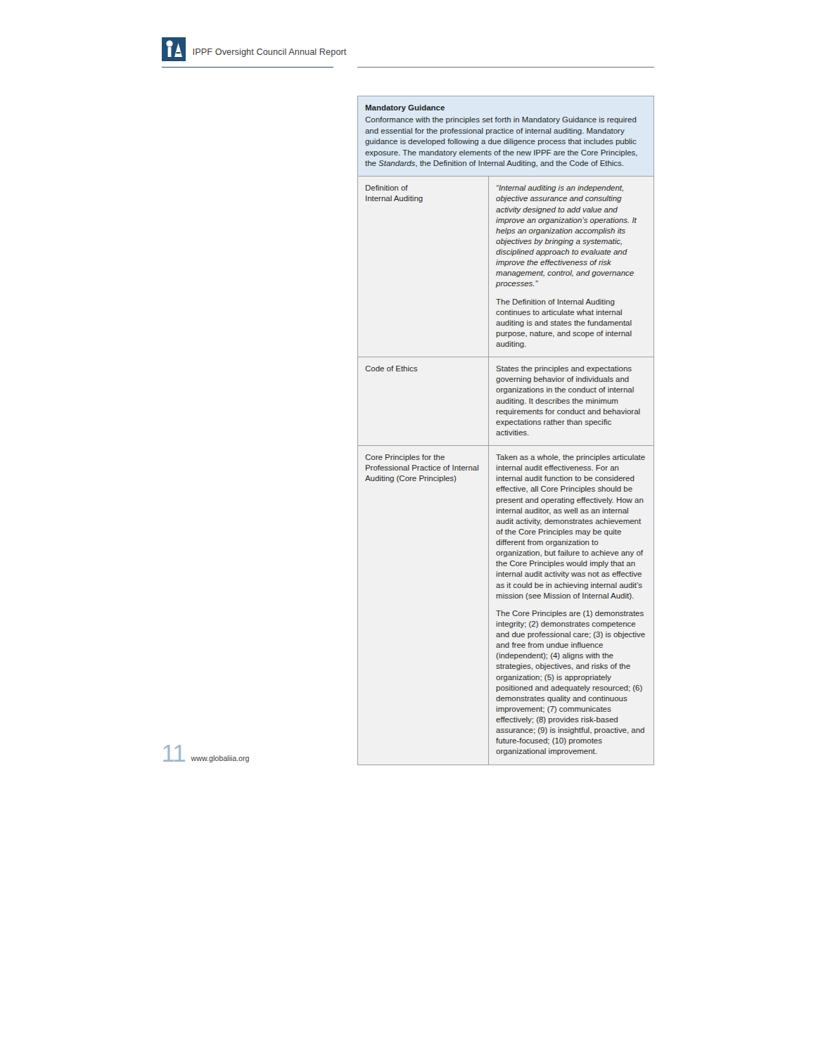IPPF Oversight Council Annual Report
| Mandatory Guidance Conformance with the principles set forth in Mandatory Guidance is required and essential for the professional practice of internal auditing. Mandatory guidance is developed following a due diligence process that includes public exposure. The mandatory elements of the new IPPF are the Core Principles, the Standards , the Definition of Internal Auditing, and the Code of Ethics. |
| Definition of Internal Auditing | “Internal auditing is an independent, objective assurance and consulting activity designed to add value and improve an organization’s operations. It helps an organization accomplish its objectives by bringing a systematic, disciplined approach to evaluate and improve the effectiveness of risk management, control, and governance processes.” The Definition of Internal Auditing continues to articulate what internal auditing is and states the fundamental purpose, nature, and scope of internal auditing. |
| Code of Ethics | States the principles and expectations governing behavior of individuals and organizations in the conduct of internal auditing. It describes the minimum requirements for conduct and behavioral expectations rather than specific activities. |
| Core Principles for the Professional Practice of Internal Auditing (Core Principles) | Taken as a whole, the principles articulate internal audit effectiveness. For an internal audit function to be considered effective, all Core Principles should be present and operating effectively. How an internal auditor, as well as an internal audit activity, demonstrates achievement of the Core Principles may be quite different from organization to organization, but failure to achieve any of the Core Principles would imply that an internal audit activity was not as effective as it could be in achieving internal audit’s mission (see Mission of Internal Audit). The Core Principles are (1) demonstrates integrity; (2) demonstrates competence and due professional care; (3) is objective and free from undue influence (independent); (4) aligns with the strategies, objectives, and risks of the organization; (5) is appropriately positioned and adequately resourced; (6) demonstrates quality and continuous improvement; (7) communicates effectively; (8) provides risk-based assurance; (9) is insightful, proactive, and future-focused; (10) promotes organizational improvement. |
11
www.globaliia.org